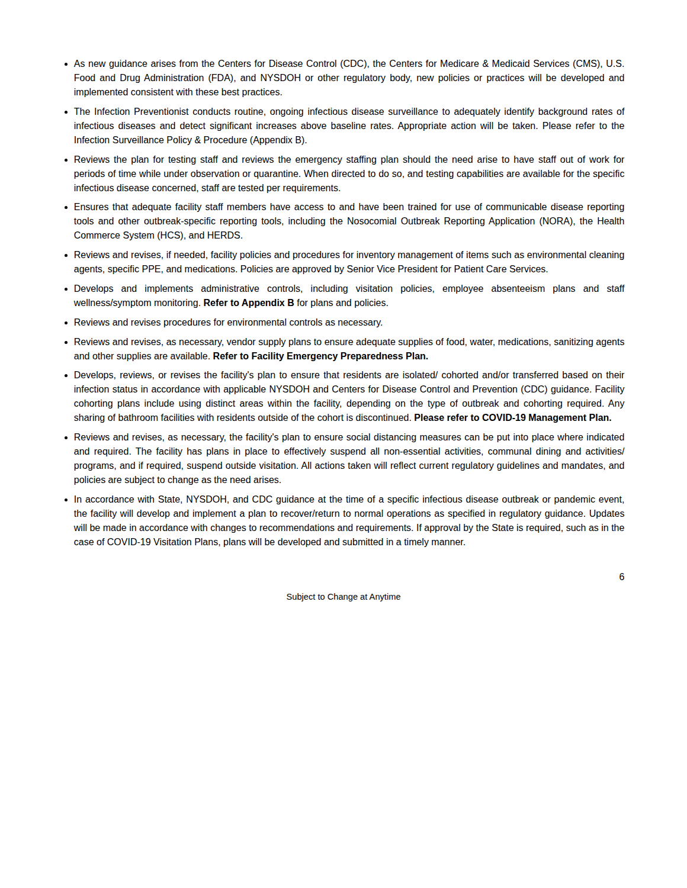As new guidance arises from the Centers for Disease Control (CDC), the Centers for Medicare & Medicaid Services (CMS), U.S. Food and Drug Administration (FDA), and NYSDOH or other regulatory body, new policies or practices will be developed and implemented consistent with these best practices.
The Infection Preventionist conducts routine, ongoing infectious disease surveillance to adequately identify background rates of infectious diseases and detect significant increases above baseline rates. Appropriate action will be taken. Please refer to the Infection Surveillance Policy & Procedure (Appendix B).
Reviews the plan for testing staff and reviews the emergency staffing plan should the need arise to have staff out of work for periods of time while under observation or quarantine. When directed to do so, and testing capabilities are available for the specific infectious disease concerned, staff are tested per requirements.
Ensures that adequate facility staff members have access to and have been trained for use of communicable disease reporting tools and other outbreak-specific reporting tools, including the Nosocomial Outbreak Reporting Application (NORA), the Health Commerce System (HCS), and HERDS.
Reviews and revises, if needed, facility policies and procedures for inventory management of items such as environmental cleaning agents, specific PPE, and medications. Policies are approved by Senior Vice President for Patient Care Services.
Develops and implements administrative controls, including visitation policies, employee absenteeism plans and staff wellness/symptom monitoring. Refer to Appendix B for plans and policies.
Reviews and revises procedures for environmental controls as necessary.
Reviews and revises, as necessary, vendor supply plans to ensure adequate supplies of food, water, medications, sanitizing agents and other supplies are available. Refer to Facility Emergency Preparedness Plan.
Develops, reviews, or revises the facility's plan to ensure that residents are isolated/ cohorted and/or transferred based on their infection status in accordance with applicable NYSDOH and Centers for Disease Control and Prevention (CDC) guidance. Facility cohorting plans include using distinct areas within the facility, depending on the type of outbreak and cohorting required. Any sharing of bathroom facilities with residents outside of the cohort is discontinued. Please refer to COVID-19 Management Plan.
Reviews and revises, as necessary, the facility's plan to ensure social distancing measures can be put into place where indicated and required. The facility has plans in place to effectively suspend all non-essential activities, communal dining and activities/ programs, and if required, suspend outside visitation. All actions taken will reflect current regulatory guidelines and mandates, and policies are subject to change as the need arises.
In accordance with State, NYSDOH, and CDC guidance at the time of a specific infectious disease outbreak or pandemic event, the facility will develop and implement a plan to recover/return to normal operations as specified in regulatory guidance. Updates will be made in accordance with changes to recommendations and requirements. If approval by the State is required, such as in the case of COVID-19 Visitation Plans, plans will be developed and submitted in a timely manner.
6
Subject to Change at Anytime